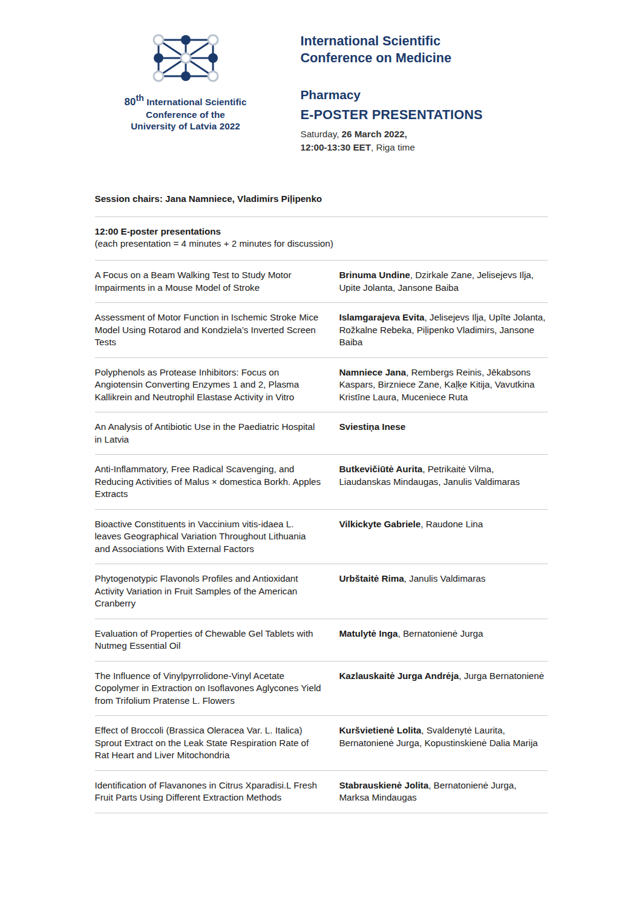80th International Scientific
Conference of the
University of Latvia 2022
International Scientific
Conference on Medicine
Pharmacy
E-POSTER PRESENTATIONS
Saturday, 26 March 2022,
12:00-13:30 EET, Riga time
Session chairs: Jana Namniece, Vladimirs Piļipenko
12:00 E-poster presentations
(each presentation = 4 minutes + 2 minutes for discussion)
| A Focus on a Beam Walking Test to Study Motor Impairments in a Mouse Model of Stroke | Brinuma Undine , Dzirkale Zane, Jelisejevs Ilja, Upite Jolanta, Jansone Baiba |
| Assessment of Motor Function in Ischemic Stroke Mice Model Using Rotarod and Kondziela’s Inverted Screen Tests | Islamgarajeva Evita , Jelisejevs Ilja, Upīte Jolanta, Rožkalne Rebeka, Piļipenko Vladimirs, Jansone Baiba |
| Polyphenols as Protease Inhibitors: Focus on Angiotensin Converting Enzymes 1 and 2, Plasma Kallikrein and Neutrophil Elastase Activity in Vitro | Namniece Jana , Rembergs Reinis, Jēkabsons Kaspars, Birzniece Zane, Kaļķe Kitija, Vavutkina Kristīne Laura, Muceniece Ruta |
| An Analysis of Antibiotic Use in the Paediatric Hospital in Latvia | Sviestiņa Inese |
| Anti-Inflammatory, Free Radical Scavenging, and Reducing Activities of Malus × domestica Borkh. Apples Extracts | Butkevičiūtė Aurita , Petrikaitė Vilma, Liaudanskas Mindaugas, Janulis Valdimaras |
| Bioactive Constituents in Vaccinium vitis-idaea L. leaves Geographical Variation Throughout Lithuania and Associations With External Factors | Vilkickyte Gabriele , Raudone Lina |
| Phytogenotypic Flavonols Profiles and Antioxidant Activity Variation in Fruit Samples of the American Cranberry | Urbštaitė Rima , Janulis Valdimaras |
| Evaluation of Properties of Chewable Gel Tablets with Nutmeg Essential Oil | Matulytė Inga , Bernatonienė Jurga |
| The Influence of Vinylpyrrolidone-Vinyl Acetate Copolymer in Extraction on Isoflavones Aglycones Yield from Trifolium Pratense L. Flowers | Kazlauskaitė Jurga Andrėja , Jurga Bernatonienė |
| Effect of Broccoli (Brassica Oleracea Var. L. Italica) Sprout Extract on the Leak State Respiration Rate of Rat Heart and Liver Mitochondria | Kuršvietienė Lolita , Svaldenytė Laurita, Bernatonienė Jurga, Kopustinskienė Dalia Marija |
| Identification of Flavanones in Citrus Xparadisi.L Fresh Fruit Parts Using Different Extraction Methods | Stabrauskienė Jolita , Bernatonienė Jurga, Marksa Mindaugas |